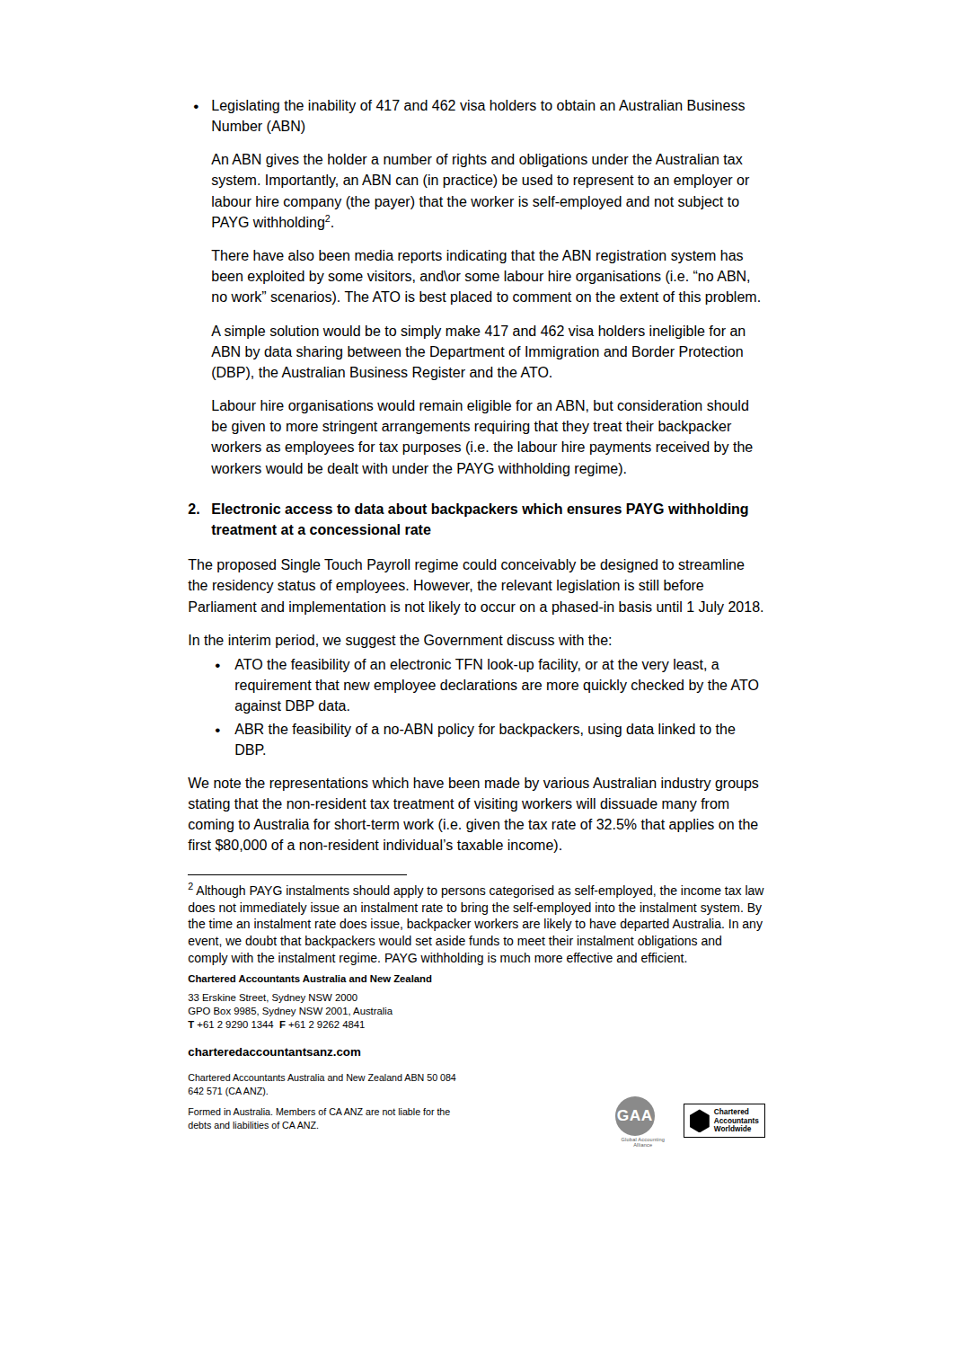Legislating the inability of 417 and 462 visa holders to obtain an Australian Business Number (ABN)
An ABN gives the holder a number of rights and obligations under the Australian tax system. Importantly, an ABN can (in practice) be used to represent to an employer or labour hire company (the payer) that the worker is self-employed and not subject to PAYG withholding2.
There have also been media reports indicating that the ABN registration system has been exploited by some visitors, and\or some labour hire organisations (i.e. “no ABN, no work” scenarios). The ATO is best placed to comment on the extent of this problem.
A simple solution would be to simply make 417 and 462 visa holders ineligible for an ABN by data sharing between the Department of Immigration and Border Protection (DBP), the Australian Business Register and the ATO.
Labour hire organisations would remain eligible for an ABN, but consideration should be given to more stringent arrangements requiring that they treat their backpacker workers as employees for tax purposes (i.e. the labour hire payments received by the workers would be dealt with under the PAYG withholding regime).
2. Electronic access to data about backpackers which ensures PAYG withholding treatment at a concessional rate
The proposed Single Touch Payroll regime could conceivably be designed to streamline the residency status of employees. However, the relevant legislation is still before Parliament and implementation is not likely to occur on a phased-in basis until 1 July 2018.
In the interim period, we suggest the Government discuss with the:
ATO the feasibility of an electronic TFN look-up facility, or at the very least, a requirement that new employee declarations are more quickly checked by the ATO against DBP data.
ABR the feasibility of a no-ABN policy for backpackers, using data linked to the DBP.
We note the representations which have been made by various Australian industry groups stating that the non-resident tax treatment of visiting workers will dissuade many from coming to Australia for short-term work (i.e. given the tax rate of 32.5% that applies on the first $80,000 of a non-resident individual’s taxable income).
2 Although PAYG instalments should apply to persons categorised as self-employed, the income tax law does not immediately issue an instalment rate to bring the self-employed into the instalment system. By the time an instalment rate does issue, backpacker workers are likely to have departed Australia. In any event, we doubt that backpackers would set aside funds to meet their instalment obligations and comply with the instalment regime. PAYG withholding is much more effective and efficient.
Chartered Accountants Australia and New Zealand
33 Erskine Street, Sydney NSW 2000
GPO Box 9985, Sydney NSW 2001, Australia
T +61 2 9290 1344 F +61 2 9262 4841
charteredaccountantsanz.com
Chartered Accountants Australia and New Zealand ABN 50 084 642 571 (CA ANZ).
Formed in Australia. Members of CA ANZ are not liable for the debts and liabilities of CA ANZ.
GAA
Global Accounting Alliance
Chartered Accountants Worldwide